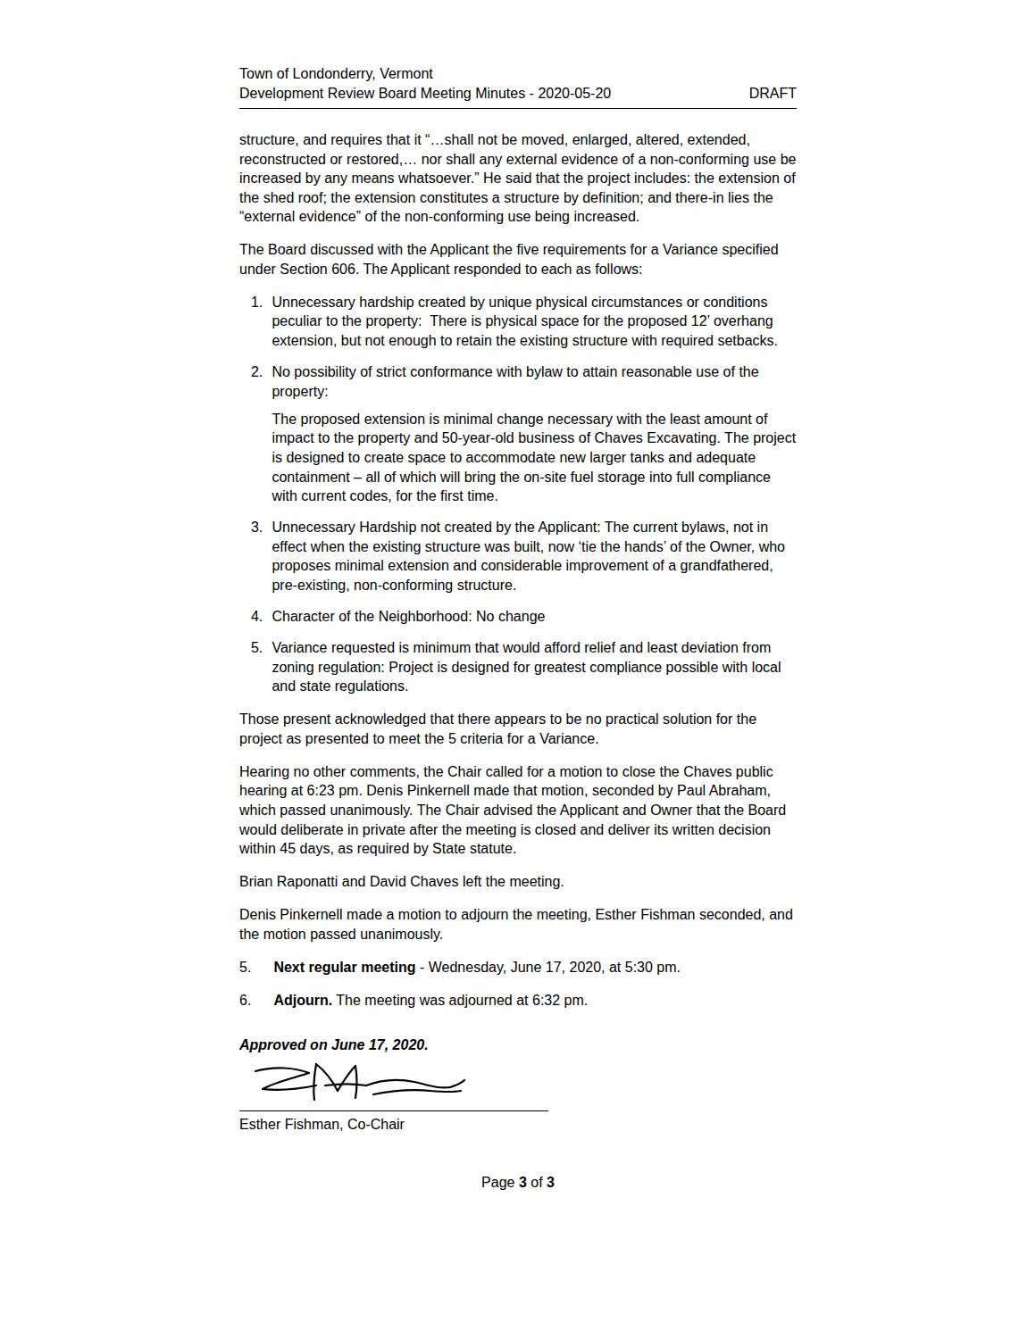Town of Londonderry, Vermont
Development Review Board Meeting Minutes - 2020-05-20
DRAFT
structure, and requires that it “…shall not be moved, enlarged, altered, extended, reconstructed or restored,… nor shall any external evidence of a non-conforming use be increased by any means whatsoever.” He said that the project includes: the extension of the shed roof; the extension constitutes a structure by definition; and there-in lies the “external evidence” of the non-conforming use being increased.
The Board discussed with the Applicant the five requirements for a Variance specified under Section 606. The Applicant responded to each as follows:
Unnecessary hardship created by unique physical circumstances or conditions peculiar to the property: There is physical space for the proposed 12’ overhang extension, but not enough to retain the existing structure with required setbacks.
No possibility of strict conformance with bylaw to attain reasonable use of the property:
The proposed extension is minimal change necessary with the least amount of impact to the property and 50-year-old business of Chaves Excavating. The project is designed to create space to accommodate new larger tanks and adequate containment – all of which will bring the on-site fuel storage into full compliance with current codes, for the first time.
Unnecessary Hardship not created by the Applicant: The current bylaws, not in effect when the existing structure was built, now ‘tie the hands’ of the Owner, who proposes minimal extension and considerable improvement of a grandfathered, pre-existing, non-conforming structure.
Character of the Neighborhood: No change
Variance requested is minimum that would afford relief and least deviation from zoning regulation: Project is designed for greatest compliance possible with local and state regulations.
Those present acknowledged that there appears to be no practical solution for the project as presented to meet the 5 criteria for a Variance.
Hearing no other comments, the Chair called for a motion to close the Chaves public hearing at 6:23 pm. Denis Pinkernell made that motion, seconded by Paul Abraham, which passed unanimously. The Chair advised the Applicant and Owner that the Board would deliberate in private after the meeting is closed and deliver its written decision within 45 days, as required by State statute.
Brian Raponatti and David Chaves left the meeting.
Denis Pinkernell made a motion to adjourn the meeting, Esther Fishman seconded, and the motion passed unanimously.
5. Next regular meeting - Wednesday, June 17, 2020, at 5:30 pm.
6. Adjourn. The meeting was adjourned at 6:32 pm.
Approved on June 17, 2020.
Esther Fishman, Co-Chair
Page 3 of 3